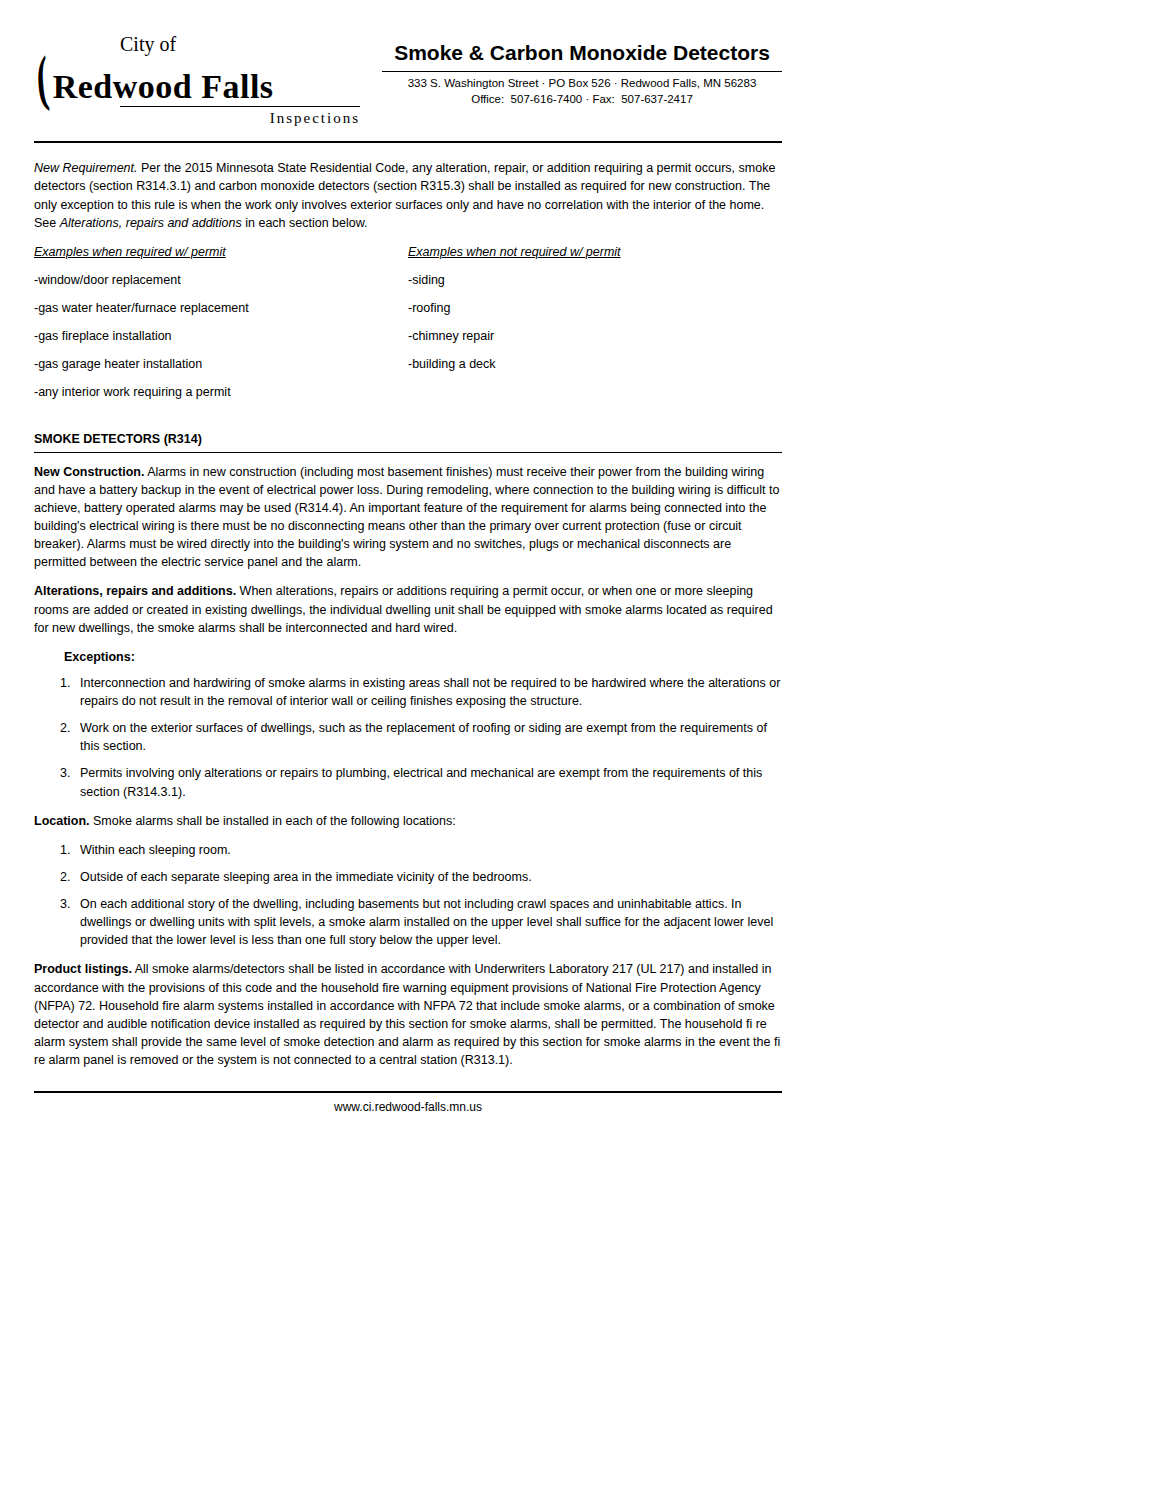City of
( Redwood Falls
Inspections
Smoke & Carbon Monoxide Detectors
333 S. Washington Street · PO Box 526 · Redwood Falls, MN 56283
Office: 507-616-7400 · Fax: 507-637-2417
New Requirement. Per the 2015 Minnesota State Residential Code, any alteration, repair, or addition requiring a permit occurs, smoke detectors (section R314.3.1) and carbon monoxide detectors (section R315.3) shall be installed as required for new construction. The only exception to this rule is when the work only involves exterior surfaces only and have no correlation with the interior of the home. See Alterations, repairs and additions in each section below.
Examples when required w/ permit
-window/door replacement
-gas water heater/furnace replacement
-gas fireplace installation
-gas garage heater installation
-any interior work requiring a permit
Examples when not required w/ permit
-siding
-roofing
-chimney repair
-building a deck
SMOKE DETECTORS (R314)
New Construction. Alarms in new construction (including most basement finishes) must receive their power from the building wiring and have a battery backup in the event of electrical power loss. During remodeling, where connection to the building wiring is difficult to achieve, battery operated alarms may be used (R314.4). An important feature of the requirement for alarms being connected into the building's electrical wiring is there must be no disconnecting means other than the primary over current protection (fuse or circuit breaker). Alarms must be wired directly into the building's wiring system and no switches, plugs or mechanical disconnects are permitted between the electric service panel and the alarm.
Alterations, repairs and additions. When alterations, repairs or additions requiring a permit occur, or when one or more sleeping rooms are added or created in existing dwellings, the individual dwelling unit shall be equipped with smoke alarms located as required for new dwellings, the smoke alarms shall be interconnected and hard wired.
Exceptions:
Interconnection and hardwiring of smoke alarms in existing areas shall not be required to be hardwired where the alterations or repairs do not result in the removal of interior wall or ceiling finishes exposing the structure.
Work on the exterior surfaces of dwellings, such as the replacement of roofing or siding are exempt from the requirements of this section.
Permits involving only alterations or repairs to plumbing, electrical and mechanical are exempt from the requirements of this section (R314.3.1).
Location. Smoke alarms shall be installed in each of the following locations:
Within each sleeping room.
Outside of each separate sleeping area in the immediate vicinity of the bedrooms.
On each additional story of the dwelling, including basements but not including crawl spaces and uninhabitable attics. In dwellings or dwelling units with split levels, a smoke alarm installed on the upper level shall suffice for the adjacent lower level provided that the lower level is less than one full story below the upper level.
Product listings. All smoke alarms/detectors shall be listed in accordance with Underwriters Laboratory 217 (UL 217) and installed in accordance with the provisions of this code and the household fire warning equipment provisions of National Fire Protection Agency (NFPA) 72. Household fire alarm systems installed in accordance with NFPA 72 that include smoke alarms, or a combination of smoke detector and audible notification device installed as required by this section for smoke alarms, shall be permitted. The household fi re alarm system shall provide the same level of smoke detection and alarm as required by this section for smoke alarms in the event the fi re alarm panel is removed or the system is not connected to a central station (R313.1).
www.ci.redwood-falls.mn.us